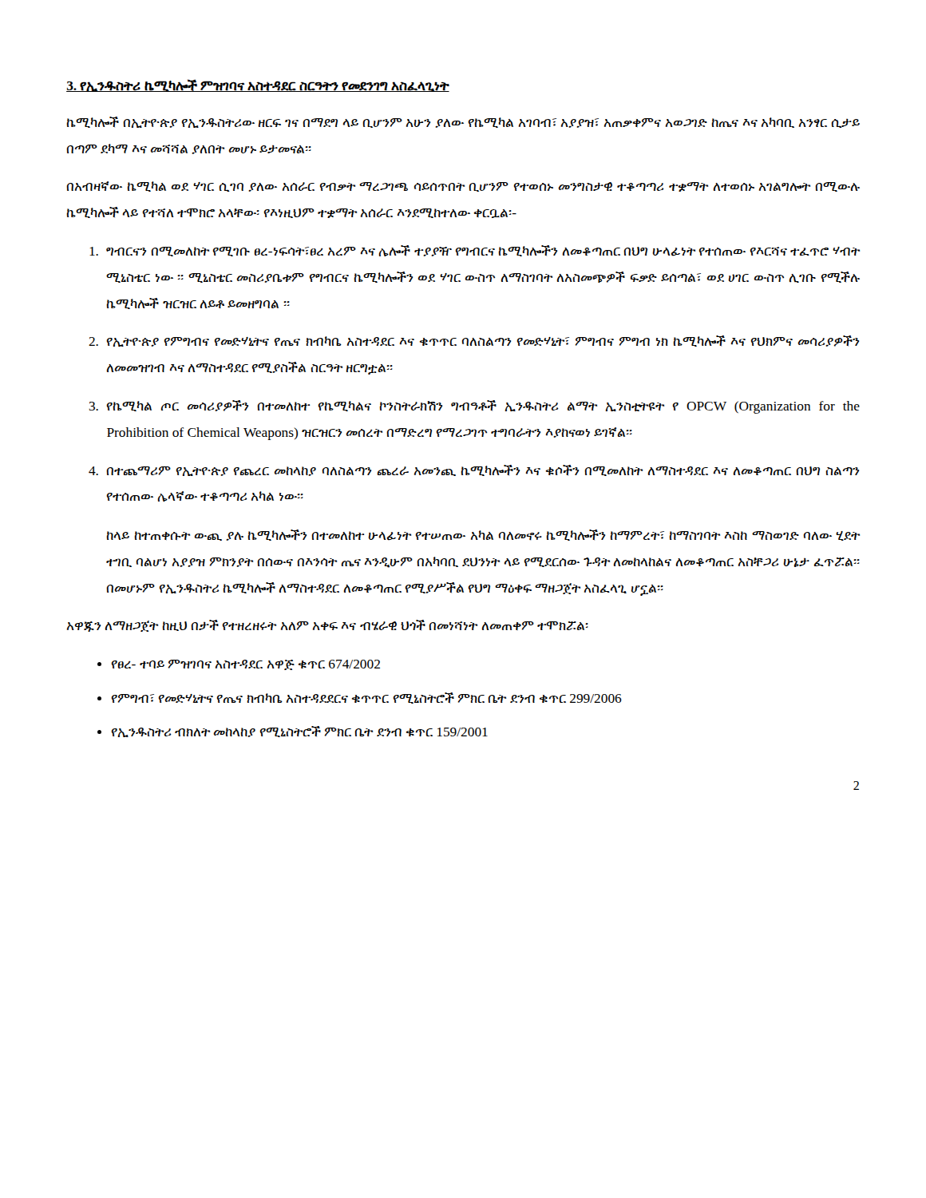3. የኢንዱስትሪ ኬሚካሎች ምዝገባና አስተዳደር ስርዓትን የመደንገግ አስፈላጊነት
ኬሚካሎች በኢትዮጵያ የኢንዱስትሪው ዘርፍ ገና በማደግ ላይ ቢሆንም አሁን ያለው የኬሚካል አገባብ፣ አያያዝ፣ አጠቃቀምና አወጋገድ ከጤና እና አካባቢ አንፃር ሲታይ በጣም ደካማ እና መሻሻል ያለበት መሆኑ ይታመናል፡፡
በአብዛኛው ኬሚካል ወደ ሃገር ሲገባ ያለው አሰራር የብቃት ማረጋገጫ ሳይሰጥበት ቢሆንም የተወሰኑ መንግስታዊ ተቆጣጣሪ ተቋማት ለተወሰኑ አገልግሎት በሚውሉ ኬሚካሎች ላይ የተሻለ ተሞክሮ አላቸው፡ የእነዚህም ተቋማት አሰራር እንደሚከተለው ቀርቧል፡-
ግብርናን በሚመለከት የሚገቡ ፀረ-ነፍሳት፣ፀረ አረም እና ሌሎች ተያያዥ የግብርና ኬሚካሎችን ለመቆጣጠር በህግ ሁላፊነት የተሰጠው የእርሻና ተፈጥሮ ሃብት ሚኒስቴር ነው ፡፡ ሚኒስቴር መስሪያቤቱም የግብርና ኬሚካሎችን ወደ ሃገር ውስጥ ለማስገባት ለአስመጭዎች ፍቃድ ይሰጣል፣ ወደ ሀገር ውስጥ ሊገቡ የሚችሉ ኬሚካሎች ዝርዝር ለይቶ ይመዘግባል ፡፡
የኢትዮጵያ የምግብና የመድሃኒትና የጤና ክብካቤ አስተዳደር እና ቁጥጥር ባለስልጣን የመድሃኒት፣ ምግብና ምግብ ነክ ኬሚካሎች እና የህክምና መሳሪያዎችን ለመመዝገብ እና ለማስተዳደር የሚያስችል ስርዓት ዘርግቷል፡፡
የኬሚካል ጦር መሳሪያዎችን በተመለከተ የኬሚካልና ኮንስትራክሽን ግብዓቶች ኢንዱስትሪ ልማት ኢንስቲትዩት የ OPCW (Organization for the Prohibition of Chemical Weapons) ዝርዝርን መሰረት በማድረግ የማረጋገጥ ተግባራትን እያከናወነ ይገኛል፡፡
በተጨማሪም የኢትዮጵያ የጨረር መከላከያ ባለስልጣን ጨረራ አመንጪ ኬሚካሎችን እና ቁሶችን በሚመለከት ለማስተዳደር እና ለመቆጣጠር በህግ ስልጣን የተሰጠው ሌላኛው ተቆጣጣሪ አካል ነው፡፡
ከላይ ከተጠቀሱት ውጪ ያሉ ኬሚካሎችን በተመለከተ ሁላፊነት የተሠጠው አካል ባለመኖሩ ኬሚካሎችን ከማምረት፣ ከማስገባት እስከ ማስወገድ ባለው ሂደት ተገቢ ባልሆነ አያያዝ ምክንያት በሰውና በእንሳት ጤና እንዲሁም በአካባቢ ደህንነት ላይ የሚደርሰው ጉዳት ለመከላከልና ለመቆጣጠር አስቸጋሪ ሁኔታ ፈጥሯል፡፡ በመሆኑም የኢንዱስትሪ ኬሚካሎች ለማስተዳደር ለመቆጣጠር የሚያሥችል የህግ ማዕቀፍ ማዘጋጀት አስፈላጊ ሆኗል፡፡
አዋጁን ለማዘጋጀት ከዚህ በታች የተዘረዘሩት አለም አቀፍ እና ብሄራዊ ህጎች በመነሻነት ለመጠቀም ተሞክሯል፡
የፀረ- ተባይ ምዝገባና አስተዳደር አዋጅ ቁጥር 674/2002
የምግብ፣ የመድሃኒትና የጤና ክብካቤ አስተዳደደርና ቁጥጥር የሚኒስትሮች ምክር ቤት ደንብ ቁጥር 299/2006
የኢንዱስትሪ ብክለት መከላከያ የሚኒስትሮች ምክር ቤት ደንብ ቁጥር 159/2001
2